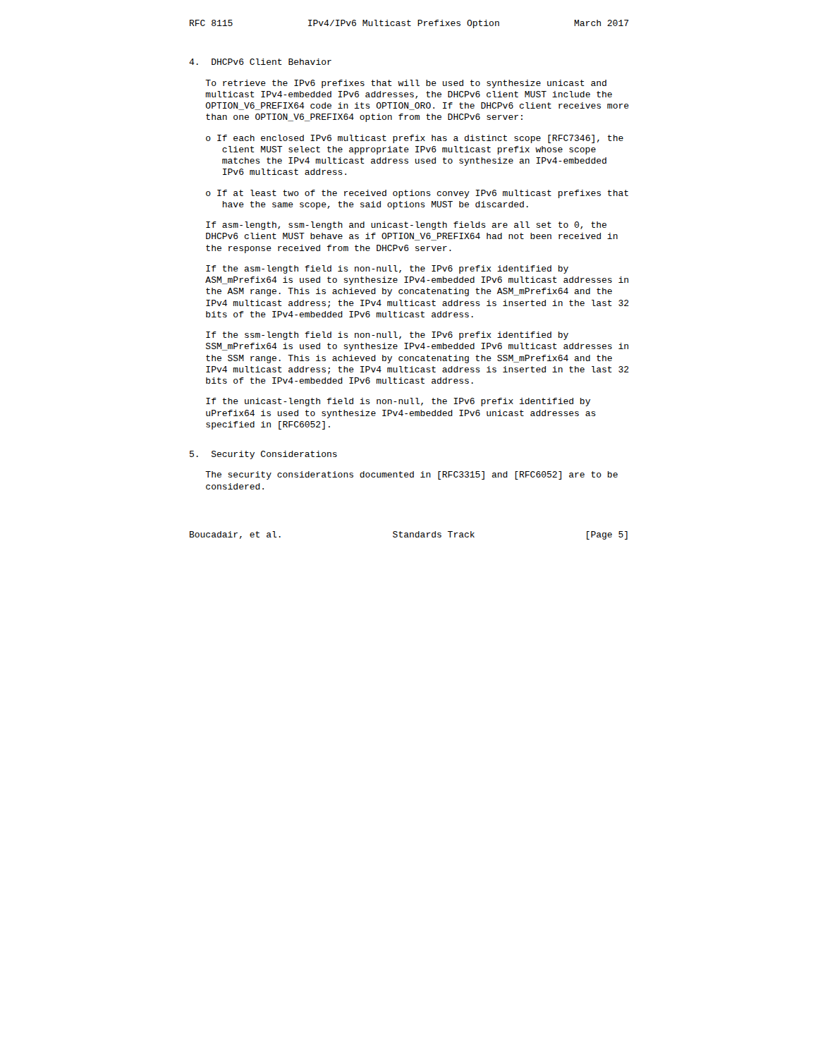RFC 8115 IPv4/IPv6 Multicast Prefixes Option March 2017
4. DHCPv6 Client Behavior
To retrieve the IPv6 prefixes that will be used to synthesize unicast and multicast IPv4-embedded IPv6 addresses, the DHCPv6 client MUST include the OPTION_V6_PREFIX64 code in its OPTION_ORO. If the DHCPv6 client receives more than one OPTION_V6_PREFIX64 option from the DHCPv6 server:
If each enclosed IPv6 multicast prefix has a distinct scope [RFC7346], the client MUST select the appropriate IPv6 multicast prefix whose scope matches the IPv4 multicast address used to synthesize an IPv4-embedded IPv6 multicast address.
If at least two of the received options convey IPv6 multicast prefixes that have the same scope, the said options MUST be discarded.
If asm-length, ssm-length and unicast-length fields are all set to 0, the DHCPv6 client MUST behave as if OPTION_V6_PREFIX64 had not been received in the response received from the DHCPv6 server.
If the asm-length field is non-null, the IPv6 prefix identified by ASM_mPrefix64 is used to synthesize IPv4-embedded IPv6 multicast addresses in the ASM range. This is achieved by concatenating the ASM_mPrefix64 and the IPv4 multicast address; the IPv4 multicast address is inserted in the last 32 bits of the IPv4-embedded IPv6 multicast address.
If the ssm-length field is non-null, the IPv6 prefix identified by SSM_mPrefix64 is used to synthesize IPv4-embedded IPv6 multicast addresses in the SSM range. This is achieved by concatenating the SSM_mPrefix64 and the IPv4 multicast address; the IPv4 multicast address is inserted in the last 32 bits of the IPv4-embedded IPv6 multicast address.
If the unicast-length field is non-null, the IPv6 prefix identified by uPrefix64 is used to synthesize IPv4-embedded IPv6 unicast addresses as specified in [RFC6052].
5. Security Considerations
The security considerations documented in [RFC3315] and [RFC6052] are to be considered.
Boucadair, et al. Standards Track [Page 5]